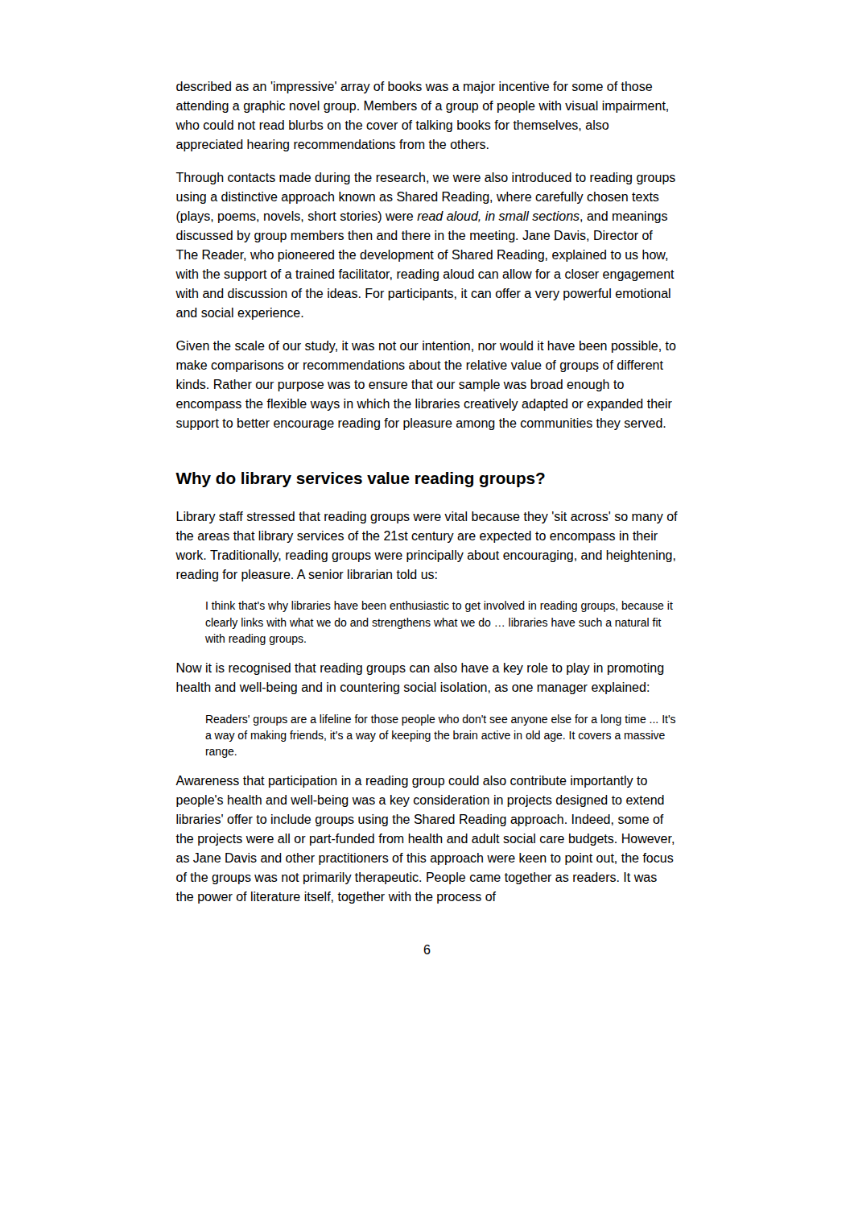described as an 'impressive' array of books was a major incentive for some of those attending a graphic novel group. Members of a group of people with visual impairment, who could not read blurbs on the cover of talking books for themselves, also appreciated hearing recommendations from the others.
Through contacts made during the research, we were also introduced to reading groups using a distinctive approach known as Shared Reading, where carefully chosen texts (plays, poems, novels, short stories) were read aloud, in small sections, and meanings discussed by group members then and there in the meeting. Jane Davis, Director of The Reader, who pioneered the development of Shared Reading, explained to us how, with the support of a trained facilitator, reading aloud can allow for a closer engagement with and discussion of the ideas. For participants, it can offer a very powerful emotional and social experience.
Given the scale of our study, it was not our intention, nor would it have been possible, to make comparisons or recommendations about the relative value of groups of different kinds. Rather our purpose was to ensure that our sample was broad enough to encompass the flexible ways in which the libraries creatively adapted or expanded their support to better encourage reading for pleasure among the communities they served.
Why do library services value reading groups?
Library staff stressed that reading groups were vital because they 'sit across' so many of the areas that library services of the 21st century are expected to encompass in their work. Traditionally, reading groups were principally about encouraging, and heightening, reading for pleasure. A senior librarian told us:
I think that's why libraries have been enthusiastic to get involved in reading groups, because it clearly links with what we do and strengthens what we do … libraries have such a natural fit with reading groups.
Now it is recognised that reading groups can also have a key role to play in promoting health and well-being and in countering social isolation, as one manager explained:
Readers' groups are a lifeline for those people who don't see anyone else for a long time ... It's a way of making friends, it's a way of keeping the brain active in old age. It covers a massive range.
Awareness that participation in a reading group could also contribute importantly to people's health and well-being was a key consideration in projects designed to extend libraries' offer to include groups using the Shared Reading approach. Indeed, some of the projects were all or part-funded from health and adult social care budgets. However, as Jane Davis and other practitioners of this approach were keen to point out, the focus of the groups was not primarily therapeutic. People came together as readers. It was the power of literature itself, together with the process of
6